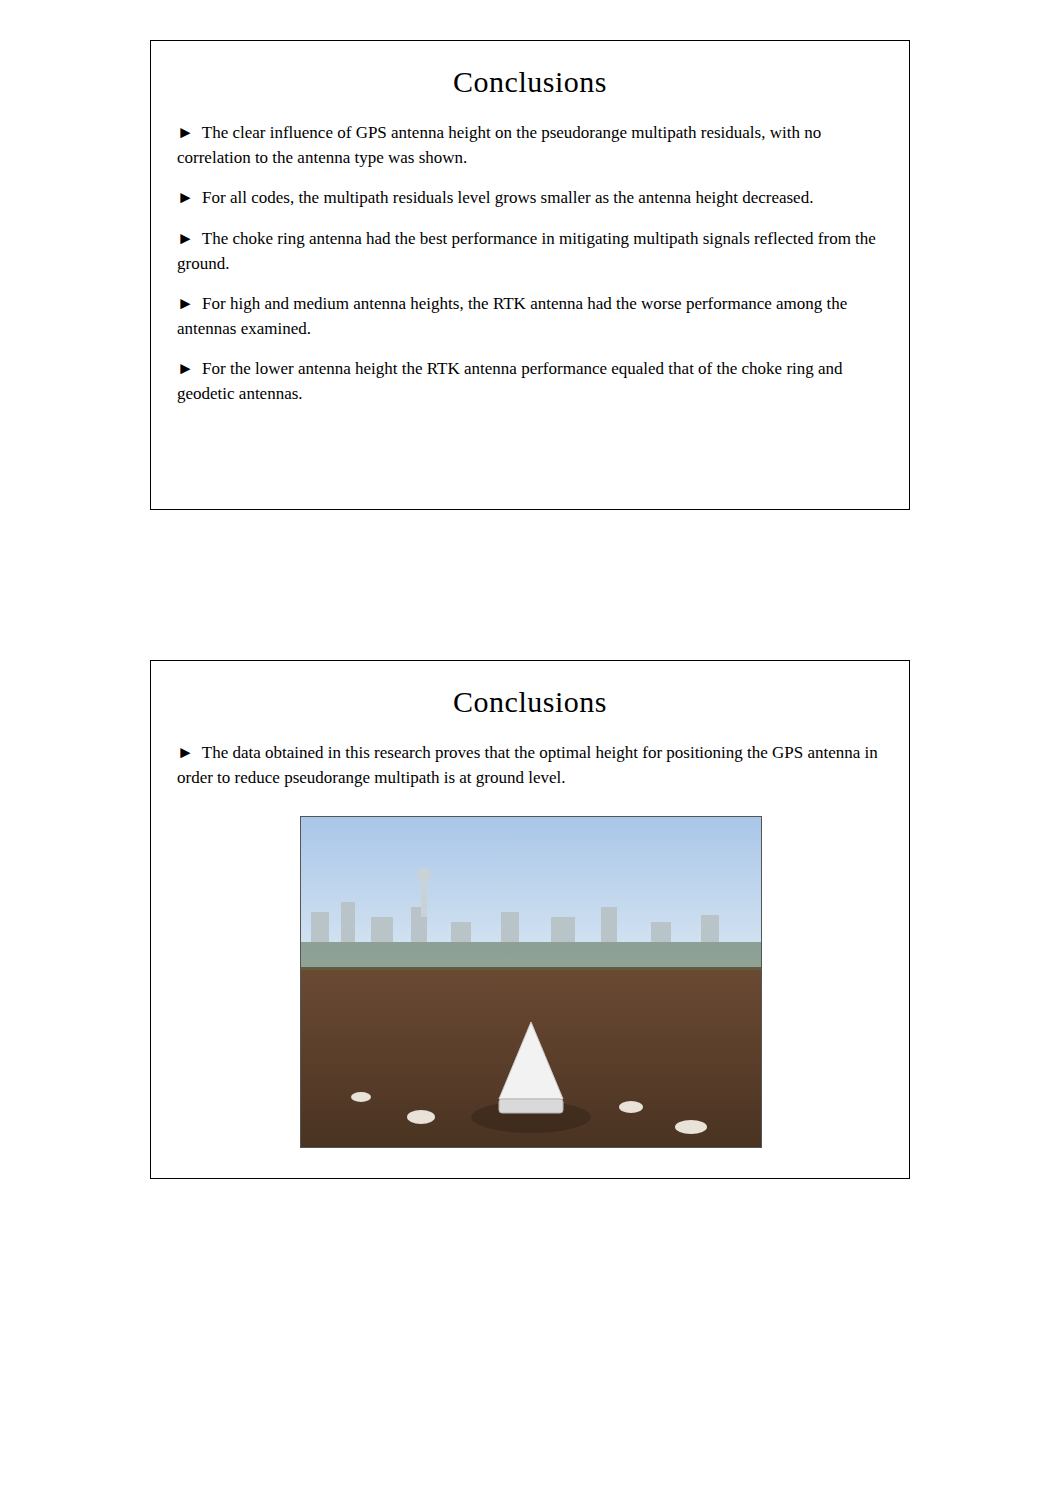Conclusions
► The clear influence of GPS antenna height on the pseudorange multipath residuals, with no correlation to the antenna type was shown.
► For all codes, the multipath residuals level grows smaller as the antenna height decreased.
► The choke ring antenna had the best performance in mitigating multipath signals reflected from the ground.
► For high and medium antenna heights, the RTK antenna had the worse performance among the antennas examined.
► For the lower antenna height the RTK antenna performance equaled that of the choke ring and geodetic antennas.
Conclusions
► The data obtained in this research proves that the optimal height for positioning the GPS antenna in order to reduce pseudorange multipath is at ground level.